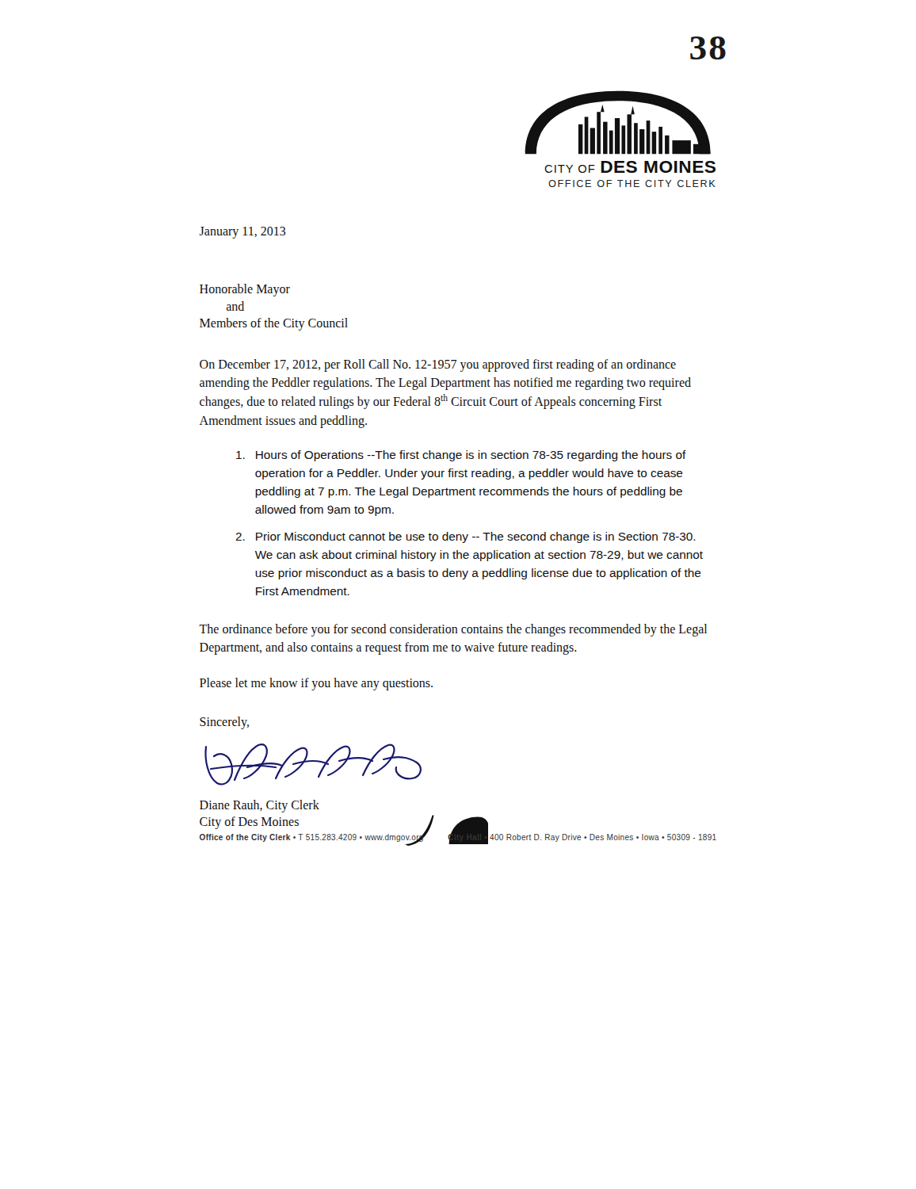38
CITY OF DES MOINES
OFFICE OF THE CITY CLERK
January 11, 2013
Honorable Mayor
and
Members of the City Council
On December 17, 2012, per Roll Call No. 12-1957 you approved first reading of an ordinance amending the Peddler regulations. The Legal Department has notified me regarding two required changes, due to related rulings by our Federal 8th Circuit Court of Appeals concerning First Amendment issues and peddling.
Hours of Operations --The first change is in section 78-35 regarding the hours of operation for a Peddler. Under your first reading, a peddler would have to cease peddling at 7 p.m. The Legal Department recommends the hours of peddling be allowed from 9am to 9pm.
Prior Misconduct cannot be use to deny -- The second change is in Section 78-30. We can ask about criminal history in the application at section 78-29, but we cannot use prior misconduct as a basis to deny a peddling license due to application of the First Amendment.
The ordinance before you for second consideration contains the changes recommended by the Legal Department, and also contains a request from me to waive future readings.
Please let me know if you have any questions.
Sincerely,
Diane Rauh, City Clerk
City of Des Moines
Office of the City Clerk • T 515.283.4209 • www.dmgov.org
City Hall • 400 Robert D. Ray Drive • Des Moines • Iowa • 50309 - 1891